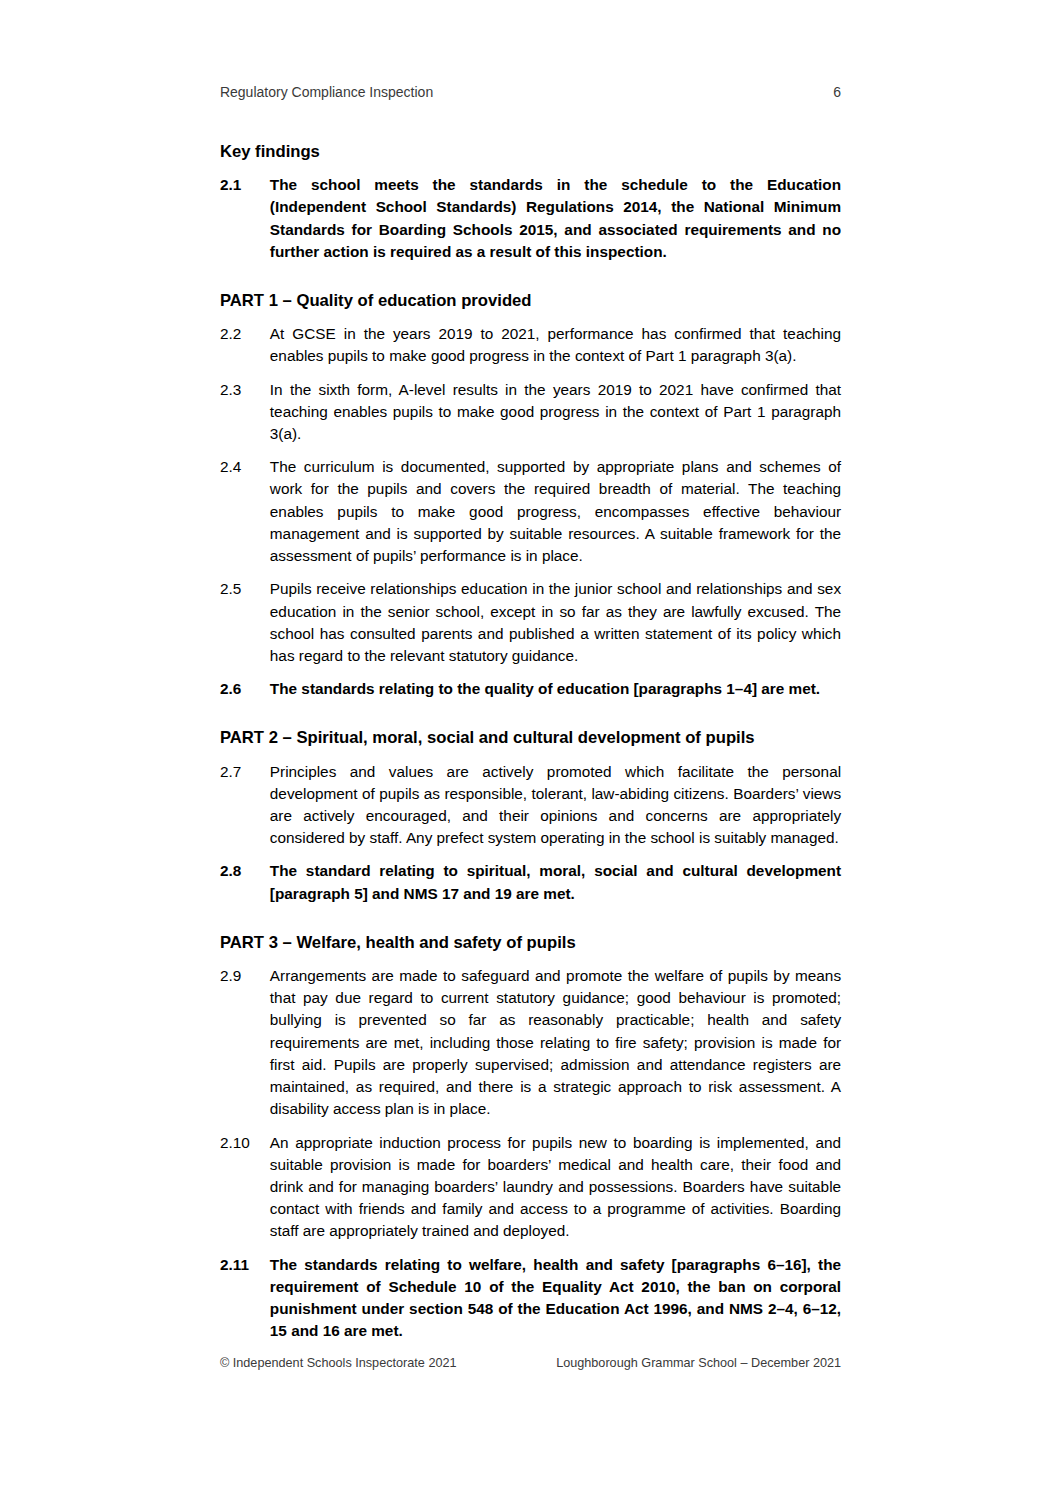Regulatory Compliance Inspection 6
Key findings
2.1
The school meets the standards in the schedule to the Education (Independent School Standards) Regulations 2014, the National Minimum Standards for Boarding Schools 2015, and associated requirements and no further action is required as a result of this inspection.
PART 1 – Quality of education provided
2.2
At GCSE in the years 2019 to 2021, performance has confirmed that teaching enables pupils to make good progress in the context of Part 1 paragraph 3(a).
2.3
In the sixth form, A-level results in the years 2019 to 2021 have confirmed that teaching enables pupils to make good progress in the context of Part 1 paragraph 3(a).
2.4
The curriculum is documented, supported by appropriate plans and schemes of work for the pupils and covers the required breadth of material. The teaching enables pupils to make good progress, encompasses effective behaviour management and is supported by suitable resources. A suitable framework for the assessment of pupils’ performance is in place.
2.5
Pupils receive relationships education in the junior school and relationships and sex education in the senior school, except in so far as they are lawfully excused. The school has consulted parents and published a written statement of its policy which has regard to the relevant statutory guidance.
2.6
The standards relating to the quality of education [paragraphs 1–4] are met.
PART 2 – Spiritual, moral, social and cultural development of pupils
2.7
Principles and values are actively promoted which facilitate the personal development of pupils as responsible, tolerant, law-abiding citizens. Boarders’ views are actively encouraged, and their opinions and concerns are appropriately considered by staff. Any prefect system operating in the school is suitably managed.
2.8
The standard relating to spiritual, moral, social and cultural development [paragraph 5] and NMS 17 and 19 are met.
PART 3 – Welfare, health and safety of pupils
2.9
Arrangements are made to safeguard and promote the welfare of pupils by means that pay due regard to current statutory guidance; good behaviour is promoted; bullying is prevented so far as reasonably practicable; health and safety requirements are met, including those relating to fire safety; provision is made for first aid. Pupils are properly supervised; admission and attendance registers are maintained, as required, and there is a strategic approach to risk assessment. A disability access plan is in place.
2.10
An appropriate induction process for pupils new to boarding is implemented, and suitable provision is made for boarders’ medical and health care, their food and drink and for managing boarders’ laundry and possessions. Boarders have suitable contact with friends and family and access to a programme of activities. Boarding staff are appropriately trained and deployed.
2.11
The standards relating to welfare, health and safety [paragraphs 6–16], the requirement of Schedule 10 of the Equality Act 2010, the ban on corporal punishment under section 548 of the Education Act 1996, and NMS 2–4, 6–12, 15 and 16 are met.
© Independent Schools Inspectorate 2021 Loughborough Grammar School – December 2021